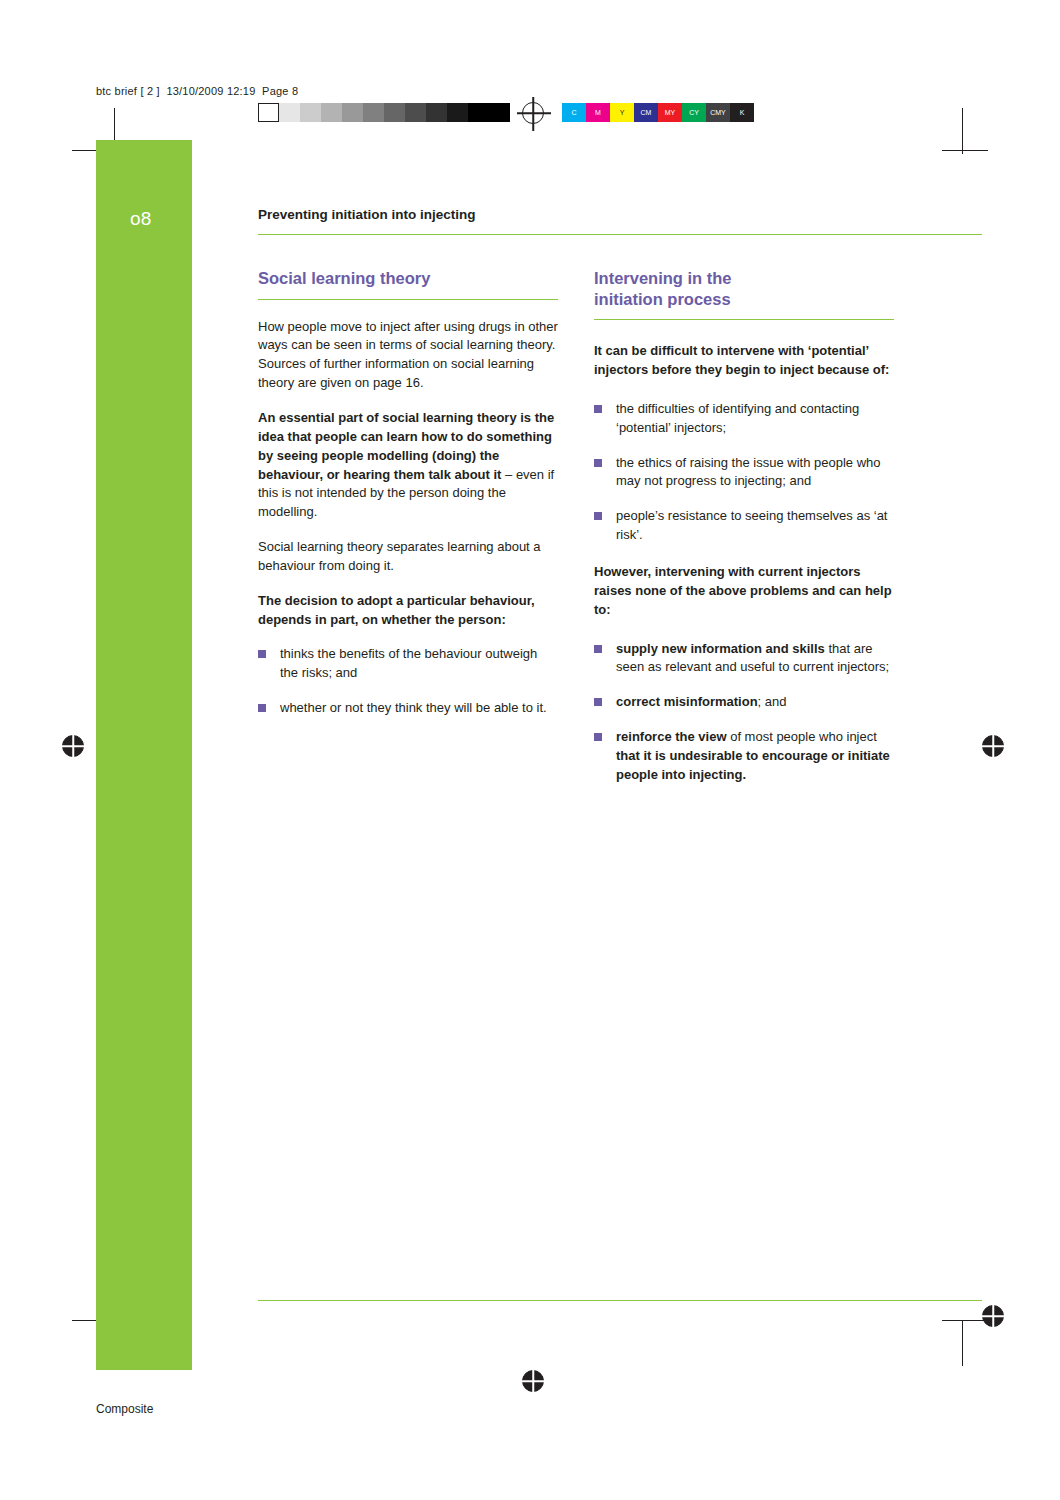btc brief [ 2 ] 13/10/2009 12:19 Page 8
C M Y CM MY CY CMY K
Composite
o8
Preventing initiation into injecting
Social learning theory
How people move to inject after using drugs in other ways can be seen in terms of social learning theory. Sources of further information on social learning theory are given on page 16.
An essential part of social learning theory is the idea that people can learn how to do something by seeing people modelling (doing) the behaviour, or hearing them talk about it – even if this is not intended by the person doing the modelling.
Social learning theory separates learning about a behaviour from doing it.
The decision to adopt a particular behaviour, depends in part, on whether the person:
thinks the benefits of the behaviour outweigh the risks; and
whether or not they think they will be able to it.
Intervening in the
initiation process
It can be difficult to intervene with ‘potential’ injectors before they begin to inject because of:
the difficulties of identifying and contacting ‘potential’ injectors;
the ethics of raising the issue with people who may not progress to injecting; and
people’s resistance to seeing themselves as ‘at risk’.
However, intervening with current injectors raises none of the above problems and can help to:
supply new information and skills that are seen as relevant and useful to current injectors;
correct misinformation; and
reinforce the view of most people who inject that it is undesirable to encourage or initiate people into injecting.